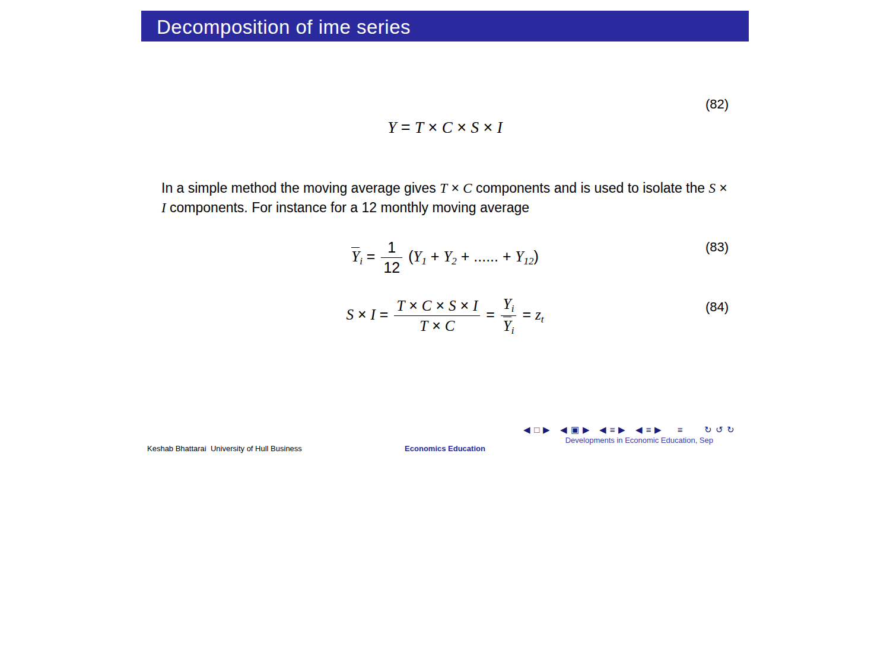Decomposition of ime series
Y = T × C × S × I (82)
In a simple method the moving average gives T × C components and is used to isolate the S × I components. For instance for a 12 monthly moving average
Yi = 112 (Y1 + Y2 + ...... + Y12) (83)
S × I = T × C × S × I T × C = Yi Yi = zt (84)
◀□▶ ◀▣▶ ◀≡▶ ◀≡▶ ≡ ↻↺↻
Developments in Economic Education, Sep
Keshab Bhattarai University of Hull Business
Economics Education
/ 32